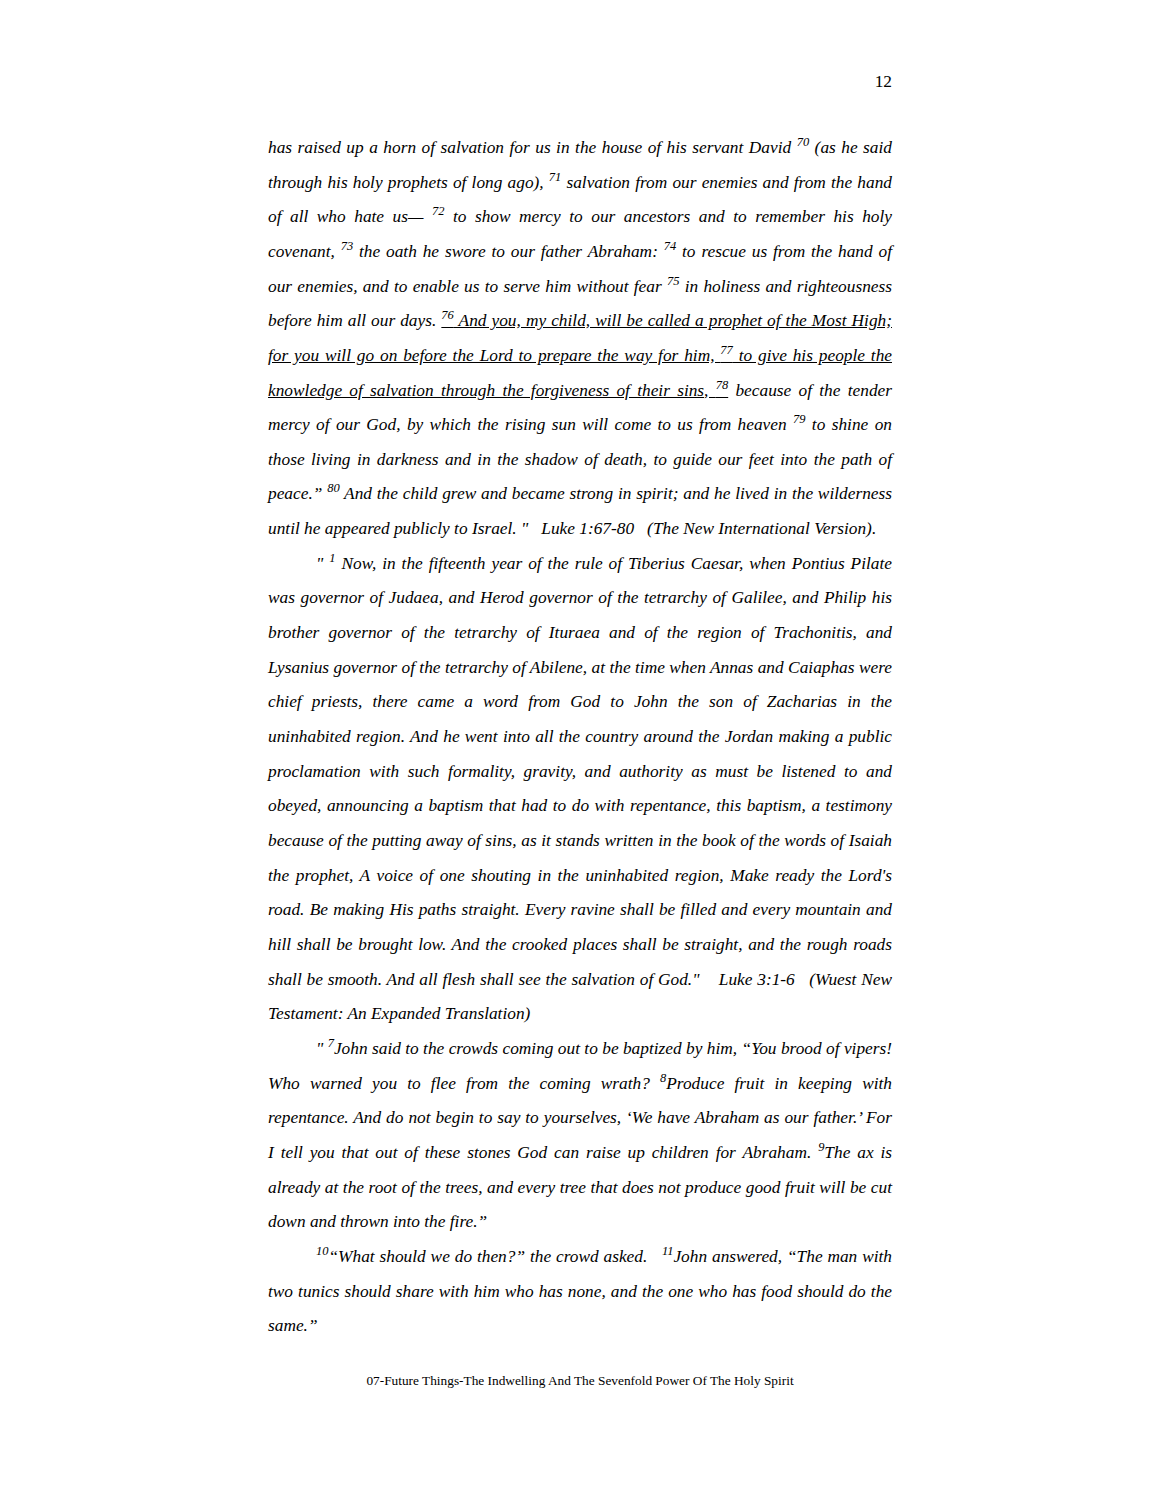12
has raised up a horn of salvation for us in the house of his servant David 70 (as he said through his holy prophets of long ago), 71 salvation from our enemies and from the hand of all who hate us— 72 to show mercy to our ancestors and to remember his holy covenant, 73 the oath he swore to our father Abraham: 74 to rescue us from the hand of our enemies, and to enable us to serve him without fear 75 in holiness and righteousness before him all our days. 76 And you, my child, will be called a prophet of the Most High; for you will go on before the Lord to prepare the way for him, 77 to give his people the knowledge of salvation through the forgiveness of their sins, 78 because of the tender mercy of our God, by which the rising sun will come to us from heaven 79 to shine on those living in darkness and in the shadow of death, to guide our feet into the path of peace.” 80 And the child grew and became strong in spirit; and he lived in the wilderness until he appeared publicly to Israel. " Luke 1:67-80 (The New International Version).
" 1 Now, in the fifteenth year of the rule of Tiberius Caesar, when Pontius Pilate was governor of Judaea, and Herod governor of the tetrarchy of Galilee, and Philip his brother governor of the tetrarchy of Ituraea and of the region of Trachonitis, and Lysanius governor of the tetrarchy of Abilene, at the time when Annas and Caiaphas were chief priests, there came a word from God to John the son of Zacharias in the uninhabited region. And he went into all the country around the Jordan making a public proclamation with such formality, gravity, and authority as must be listened to and obeyed, announcing a baptism that had to do with repentance, this baptism, a testimony because of the putting away of sins, as it stands written in the book of the words of Isaiah the prophet, A voice of one shouting in the uninhabited region, Make ready the Lord's road. Be making His paths straight. Every ravine shall be filled and every mountain and hill shall be brought low. And the crooked places shall be straight, and the rough roads shall be smooth. And all flesh shall see the salvation of God." Luke 3:1-6 (Wuest New Testament: An Expanded Translation)
" 7John said to the crowds coming out to be baptized by him, “You brood of vipers! Who warned you to flee from the coming wrath? 8Produce fruit in keeping with repentance. And do not begin to say to yourselves, ‘We have Abraham as our father.’ For I tell you that out of these stones God can raise up children for Abraham. 9The ax is already at the root of the trees, and every tree that does not produce good fruit will be cut down and thrown into the fire.”
10“What should we do then?” the crowd asked. 11John answered, “The man with two tunics should share with him who has none, and the one who has food should do the same.”
07-Future Things-The Indwelling And The Sevenfold Power Of The Holy Spirit